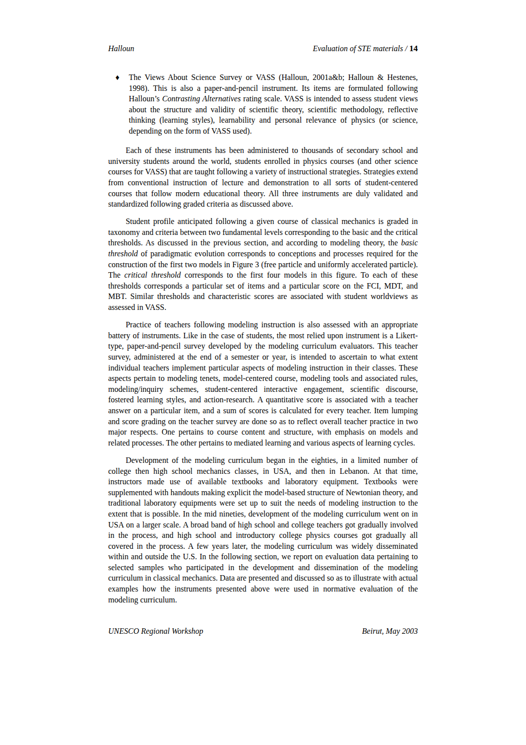Halloun Evaluation of STE materials / 14
The Views About Science Survey or VASS (Halloun, 2001a&b; Halloun & Hestenes, 1998). This is also a paper-and-pencil instrument. Its items are formulated following Halloun’s Contrasting Alternatives rating scale. VASS is intended to assess student views about the structure and validity of scientific theory, scientific methodology, reflective thinking (learning styles), learnability and personal relevance of physics (or science, depending on the form of VASS used).
Each of these instruments has been administered to thousands of secondary school and university students around the world, students enrolled in physics courses (and other science courses for VASS) that are taught following a variety of instructional strategies. Strategies extend from conventional instruction of lecture and demonstration to all sorts of student-centered courses that follow modern educational theory. All three instruments are duly validated and standardized following graded criteria as discussed above.
Student profile anticipated following a given course of classical mechanics is graded in taxonomy and criteria between two fundamental levels corresponding to the basic and the critical thresholds. As discussed in the previous section, and according to modeling theory, the basic threshold of paradigmatic evolution corresponds to conceptions and processes required for the construction of the first two models in Figure 3 (free particle and uniformly accelerated particle). The critical threshold corresponds to the first four models in this figure. To each of these thresholds corresponds a particular set of items and a particular score on the FCI, MDT, and MBT. Similar thresholds and characteristic scores are associated with student worldviews as assessed in VASS.
Practice of teachers following modeling instruction is also assessed with an appropriate battery of instruments. Like in the case of students, the most relied upon instrument is a Likert-type, paper-and-pencil survey developed by the modeling curriculum evaluators. This teacher survey, administered at the end of a semester or year, is intended to ascertain to what extent individual teachers implement particular aspects of modeling instruction in their classes. These aspects pertain to modeling tenets, model-centered course, modeling tools and associated rules, modeling/inquiry schemes, student-centered interactive engagement, scientific discourse, fostered learning styles, and action-research. A quantitative score is associated with a teacher answer on a particular item, and a sum of scores is calculated for every teacher. Item lumping and score grading on the teacher survey are done so as to reflect overall teacher practice in two major respects. One pertains to course content and structure, with emphasis on models and related processes. The other pertains to mediated learning and various aspects of learning cycles.
Development of the modeling curriculum began in the eighties, in a limited number of college then high school mechanics classes, in USA, and then in Lebanon. At that time, instructors made use of available textbooks and laboratory equipment. Textbooks were supplemented with handouts making explicit the model-based structure of Newtonian theory, and traditional laboratory equipments were set up to suit the needs of modeling instruction to the extent that is possible. In the mid nineties, development of the modeling curriculum went on in USA on a larger scale. A broad band of high school and college teachers got gradually involved in the process, and high school and introductory college physics courses got gradually all covered in the process. A few years later, the modeling curriculum was widely disseminated within and outside the U.S. In the following section, we report on evaluation data pertaining to selected samples who participated in the development and dissemination of the modeling curriculum in classical mechanics. Data are presented and discussed so as to illustrate with actual examples how the instruments presented above were used in normative evaluation of the modeling curriculum.
UNESCO Regional Workshop Beirut, May 2003